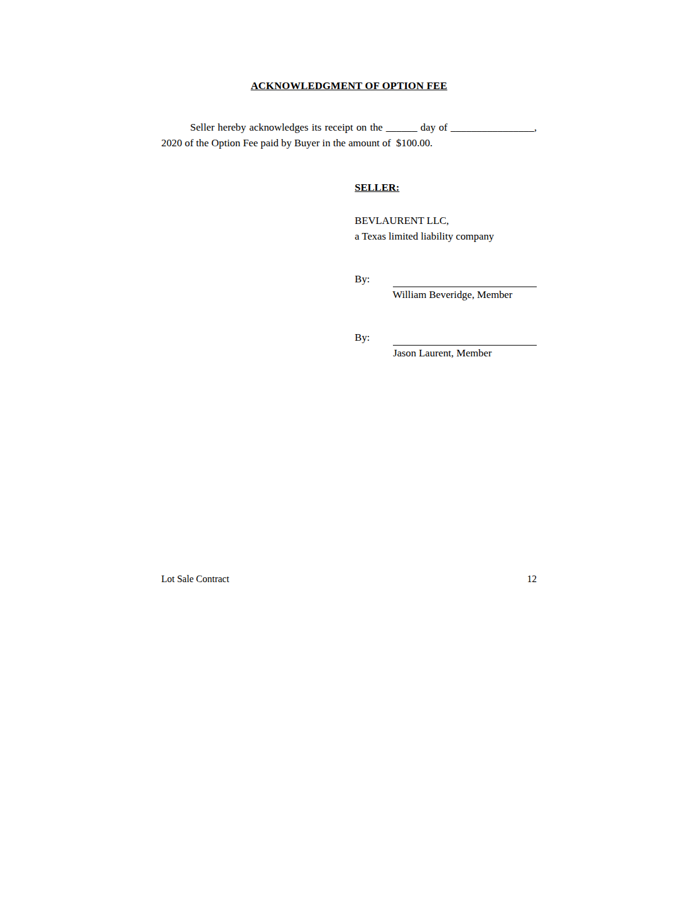ACKNOWLEDGMENT OF OPTION FEE
Seller hereby acknowledges its receipt on the ______ day of ________________, 2020 of the Option Fee paid by Buyer in the amount of $100.00.
SELLER:
BEVLAURENT LLC,
a Texas limited liability company
| By: | |
| | William Beveridge, Member |
| By: | |
| | Jason Laurent, Member |
Lot Sale Contract
12